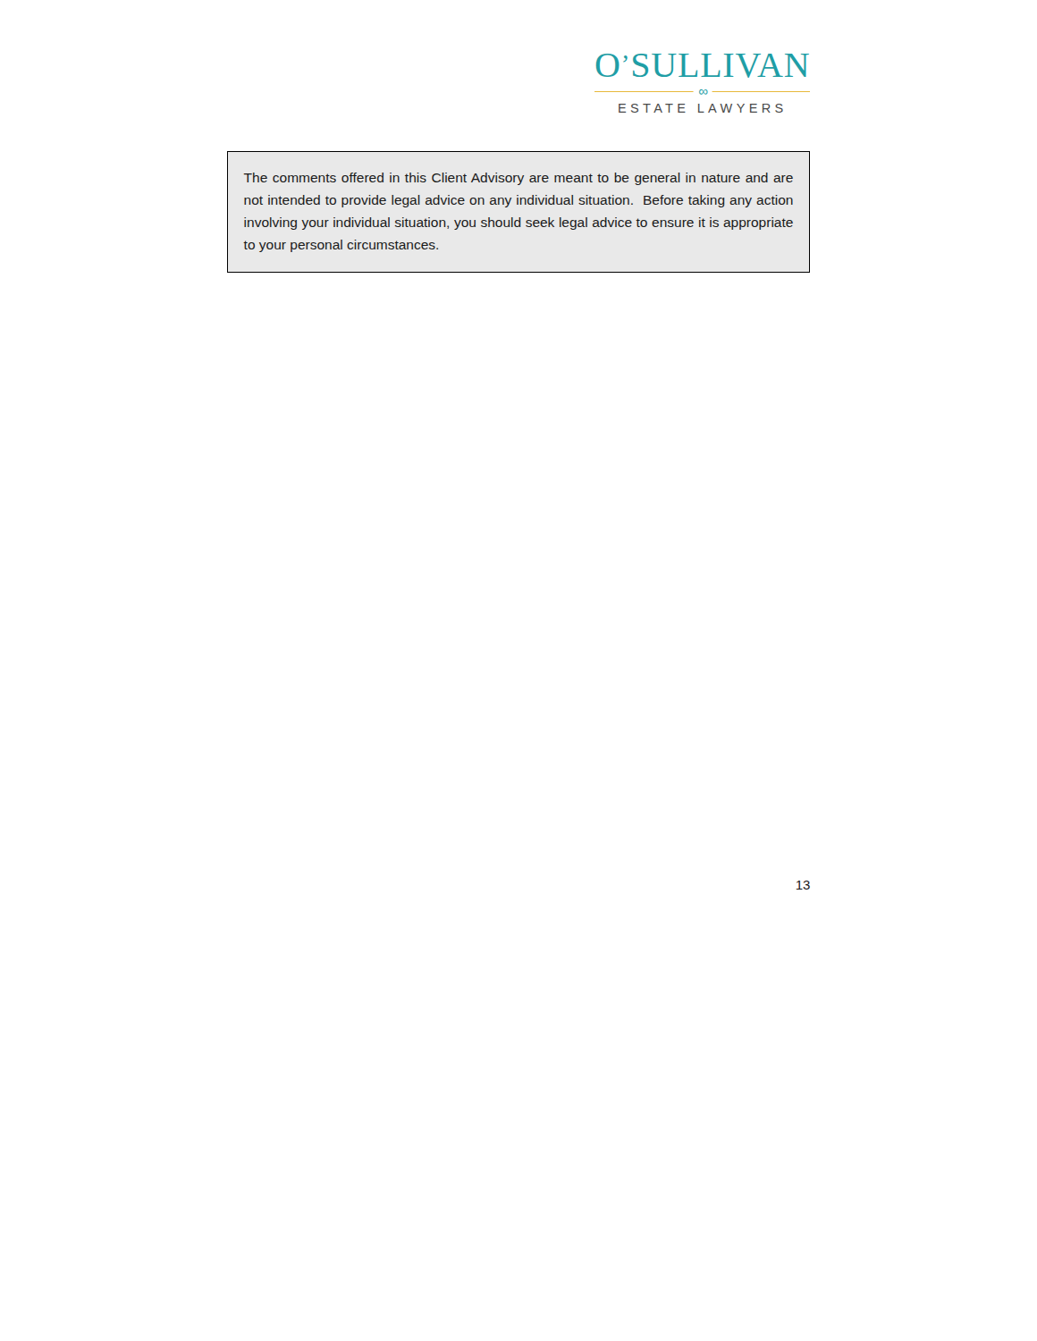O’SULLIVAN
∞
Estate Lawyers
The comments offered in this Client Advisory are meant to be general in nature and are not intended to provide legal advice on any individual situation. Before taking any action involving your individual situation, you should seek legal advice to ensure it is appropriate to your personal circumstances.
13